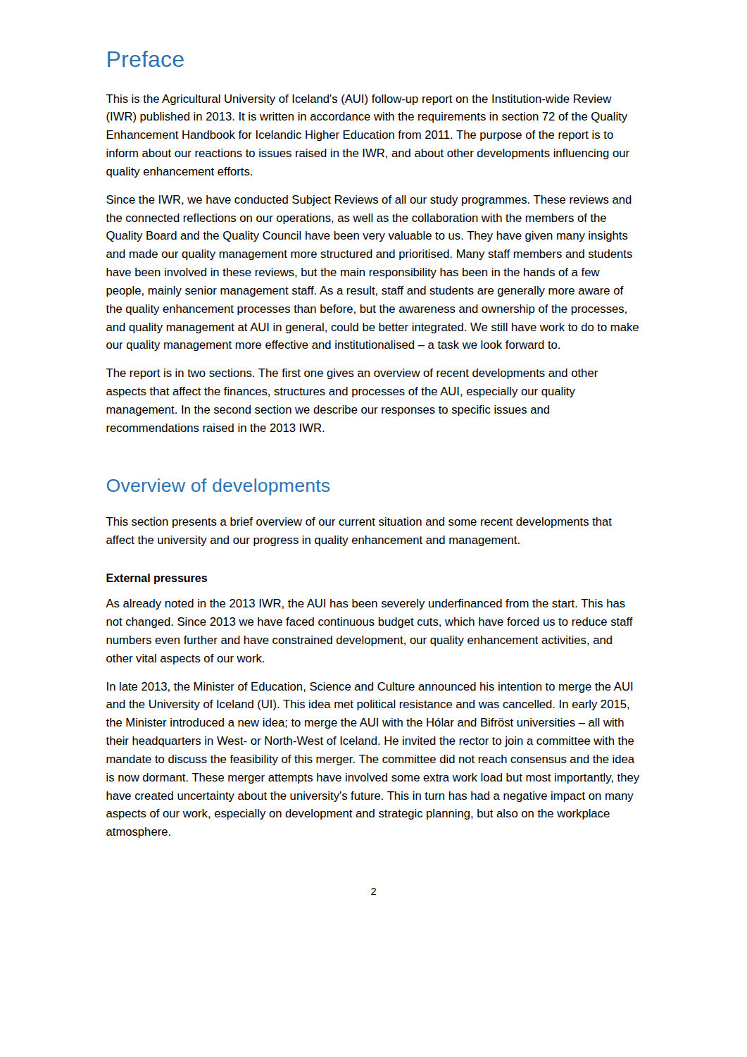Preface
This is the Agricultural University of Iceland's (AUI) follow-up report on the Institution-wide Review (IWR) published in 2013. It is written in accordance with the requirements in section 72 of the Quality Enhancement Handbook for Icelandic Higher Education from 2011. The purpose of the report is to inform about our reactions to issues raised in the IWR, and about other developments influencing our quality enhancement efforts.
Since the IWR, we have conducted Subject Reviews of all our study programmes. These reviews and the connected reflections on our operations, as well as the collaboration with the members of the Quality Board and the Quality Council have been very valuable to us. They have given many insights and made our quality management more structured and prioritised. Many staff members and students have been involved in these reviews, but the main responsibility has been in the hands of a few people, mainly senior management staff. As a result, staff and students are generally more aware of the quality enhancement processes than before, but the awareness and ownership of the processes, and quality management at AUI in general, could be better integrated. We still have work to do to make our quality management more effective and institutionalised – a task we look forward to.
The report is in two sections. The first one gives an overview of recent developments and other aspects that affect the finances, structures and processes of the AUI, especially our quality management. In the second section we describe our responses to specific issues and recommendations raised in the 2013 IWR.
Overview of developments
This section presents a brief overview of our current situation and some recent developments that affect the university and our progress in quality enhancement and management.
External pressures
As already noted in the 2013 IWR, the AUI has been severely underfinanced from the start. This has not changed. Since 2013 we have faced continuous budget cuts, which have forced us to reduce staff numbers even further and have constrained development, our quality enhancement activities, and other vital aspects of our work.
In late 2013, the Minister of Education, Science and Culture announced his intention to merge the AUI and the University of Iceland (UI). This idea met political resistance and was cancelled. In early 2015, the Minister introduced a new idea; to merge the AUI with the Hólar and Bifröst universities – all with their headquarters in West- or North-West of Iceland. He invited the rector to join a committee with the mandate to discuss the feasibility of this merger. The committee did not reach consensus and the idea is now dormant. These merger attempts have involved some extra work load but most importantly, they have created uncertainty about the university's future. This in turn has had a negative impact on many aspects of our work, especially on development and strategic planning, but also on the workplace atmosphere.
2